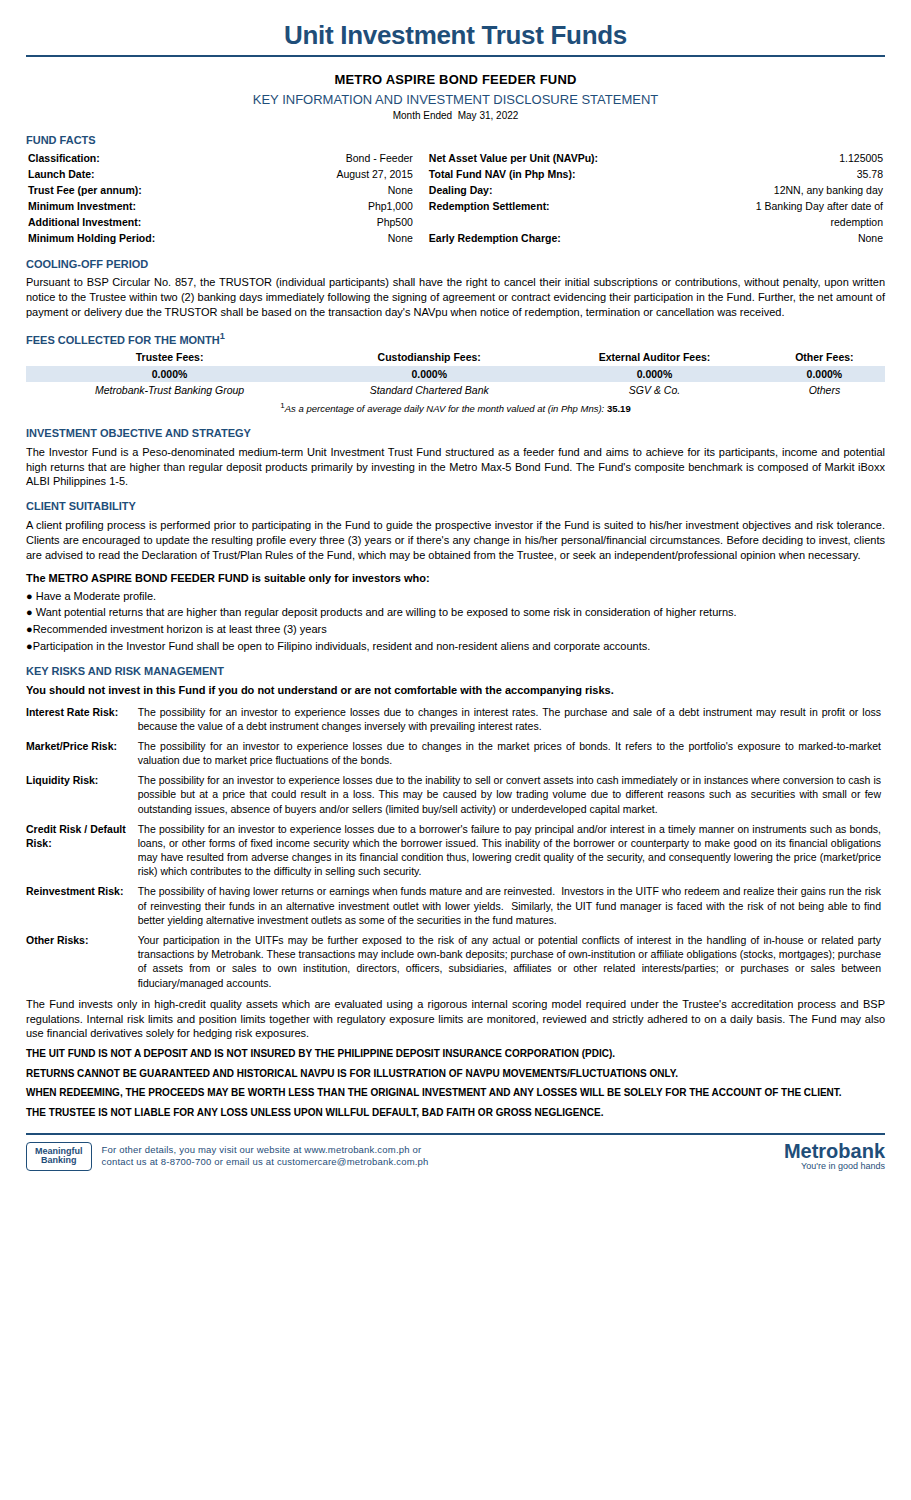Unit Investment Trust Funds
METRO ASPIRE BOND FEEDER FUND
KEY INFORMATION AND INVESTMENT DISCLOSURE STATEMENT
Month Ended May 31, 2022
FUND FACTS
| Classification: | Bond - Feeder | Net Asset Value per Unit (NAVPu): | 1.125005 |
| Launch Date: | August 27, 2015 | Total Fund NAV (in Php Mns): | 35.78 |
| Trust Fee (per annum): | None | Dealing Day: | 12NN, any banking day |
| Minimum Investment: | Php1,000 | Redemption Settlement: | 1 Banking Day after date of |
| Additional Investment: | Php500 | | redemption |
| Minimum Holding Period: | None | Early Redemption Charge: | None |
COOLING-OFF PERIOD
Pursuant to BSP Circular No. 857, the TRUSTOR (individual participants) shall have the right to cancel their initial subscriptions or contributions, without penalty, upon written notice to the Trustee within two (2) banking days immediately following the signing of agreement or contract evidencing their participation in the Fund. Further, the net amount of payment or delivery due the TRUSTOR shall be based on the transaction day's NAVpu when notice of redemption, termination or cancellation was received.
FEES COLLECTED FOR THE MONTH1
| Trustee Fees: | Custodianship Fees: | External Auditor Fees: | Other Fees: |
| --- | --- | --- | --- |
| 0.000% | 0.000% | 0.000% | 0.000% |
| Metrobank-Trust Banking Group | Standard Chartered Bank | SGV & Co. | Others |
1As a percentage of average daily NAV for the month valued at (in Php Mns): 35.19
INVESTMENT OBJECTIVE AND STRATEGY
The Investor Fund is a Peso-denominated medium-term Unit Investment Trust Fund structured as a feeder fund and aims to achieve for its participants, income and potential high returns that are higher than regular deposit products primarily by investing in the Metro Max-5 Bond Fund. The Fund's composite benchmark is composed of Markit iBoxx ALBI Philippines 1-5.
CLIENT SUITABILITY
A client profiling process is performed prior to participating in the Fund to guide the prospective investor if the Fund is suited to his/her investment objectives and risk tolerance. Clients are encouraged to update the resulting profile every three (3) years or if there's any change in his/her personal/financial circumstances. Before deciding to invest, clients are advised to read the Declaration of Trust/Plan Rules of the Fund, which may be obtained from the Trustee, or seek an independent/professional opinion when necessary.
The METRO ASPIRE BOND FEEDER FUND is suitable only for investors who:
● Have a Moderate profile.
● Want potential returns that are higher than regular deposit products and are willing to be exposed to some risk in consideration of higher returns.
●Recommended investment horizon is at least three (3) years
●Participation in the Investor Fund shall be open to Filipino individuals, resident and non-resident aliens and corporate accounts.
KEY RISKS AND RISK MANAGEMENT
You should not invest in this Fund if you do not understand or are not comfortable with the accompanying risks.
| Interest Rate Risk: | The possibility for an investor to experience losses due to changes in interest rates. The purchase and sale of a debt instrument may result in profit or loss because the value of a debt instrument changes inversely with prevailing interest rates. |
| Market/Price Risk: | The possibility for an investor to experience losses due to changes in the market prices of bonds. It refers to the portfolio's exposure to marked-to-market valuation due to market price fluctuations of the bonds. |
| Liquidity Risk: | The possibility for an investor to experience losses due to the inability to sell or convert assets into cash immediately or in instances where conversion to cash is possible but at a price that could result in a loss. This may be caused by low trading volume due to different reasons such as securities with small or few outstanding issues, absence of buyers and/or sellers (limited buy/sell activity) or underdeveloped capital market. |
| Credit Risk / Default Risk: | The possibility for an investor to experience losses due to a borrower's failure to pay principal and/or interest in a timely manner on instruments such as bonds, loans, or other forms of fixed income security which the borrower issued. This inability of the borrower or counterparty to make good on its financial obligations may have resulted from adverse changes in its financial condition thus, lowering credit quality of the security, and consequently lowering the price (market/price risk) which contributes to the difficulty in selling such security. |
| Reinvestment Risk: | The possibility of having lower returns or earnings when funds mature and are reinvested. Investors in the UITF who redeem and realize their gains run the risk of reinvesting their funds in an alternative investment outlet with lower yields. Similarly, the UIT fund manager is faced with the risk of not being able to find better yielding alternative investment outlets as some of the securities in the fund matures. |
| Other Risks: | Your participation in the UITFs may be further exposed to the risk of any actual or potential conflicts of interest in the handling of in-house or related party transactions by Metrobank. These transactions may include own-bank deposits; purchase of own-institution or affiliate obligations (stocks, mortgages); purchase of assets from or sales to own institution, directors, officers, subsidiaries, affiliates or other related interests/parties; or purchases or sales between fiduciary/managed accounts. |
The Fund invests only in high-credit quality assets which are evaluated using a rigorous internal scoring model required under the Trustee's accreditation process and BSP regulations. Internal risk limits and position limits together with regulatory exposure limits are monitored, reviewed and strictly adhered to on a daily basis. The Fund may also use financial derivatives solely for hedging risk exposures.
THE UIT FUND IS NOT A DEPOSIT AND IS NOT INSURED BY THE PHILIPPINE DEPOSIT INSURANCE CORPORATION (PDIC).
RETURNS CANNOT BE GUARANTEED AND HISTORICAL NAVPU IS FOR ILLUSTRATION OF NAVPU MOVEMENTS/FLUCTUATIONS ONLY.
WHEN REDEEMING, THE PROCEEDS MAY BE WORTH LESS THAN THE ORIGINAL INVESTMENT AND ANY LOSSES WILL BE SOLELY FOR THE ACCOUNT OF THE CLIENT.
THE TRUSTEE IS NOT LIABLE FOR ANY LOSS UNLESS UPON WILLFUL DEFAULT, BAD FAITH OR GROSS NEGLIGENCE.
Meaningful
Banking
For other details, you may visit our website at www.metrobank.com.ph or
contact us at 8-8700-700 or email us at customercare@metrobank.com.ph
Metrobank
You're in good hands